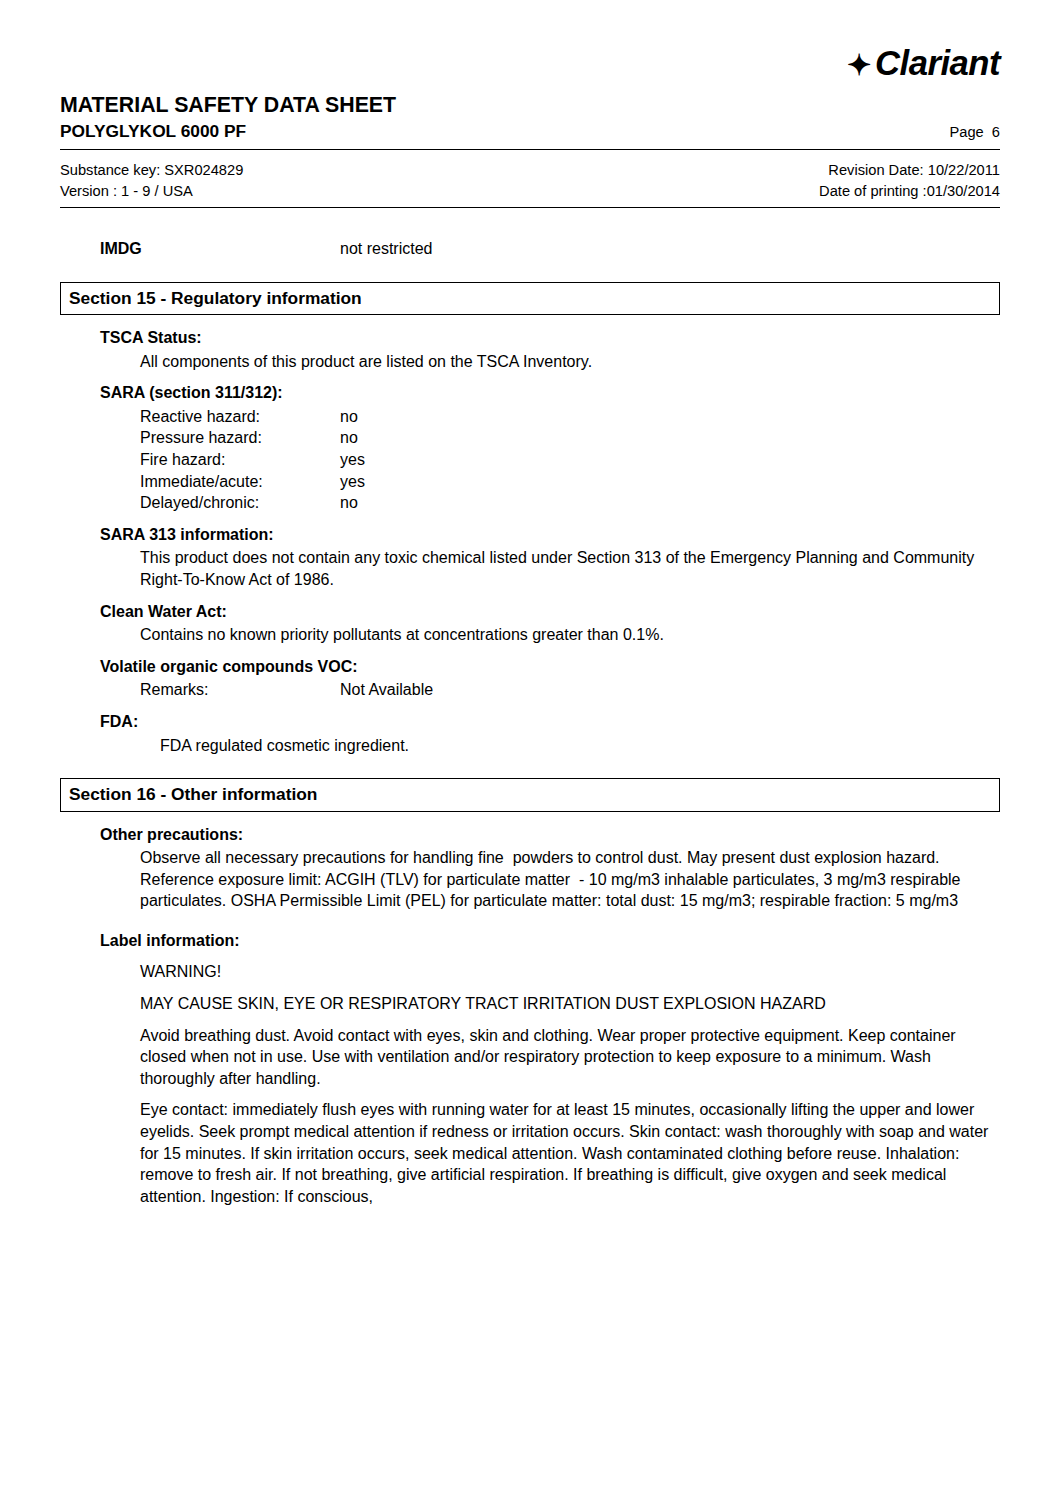✦Clariant
MATERIAL SAFETY DATA SHEET
POLYGLYKOL 6000 PF
Page 6
Substance key: SXR024829
Version : 1 - 9 / USA
Revision Date: 10/22/2011
Date of printing :01/30/2014
IMDG
not restricted
Section 15 - Regulatory information
TSCA Status:
All components of this product are listed on the TSCA Inventory.
SARA (section 311/312):
Reactive hazard:
no
Pressure hazard:
no
Fire hazard:
yes
Immediate/acute:
yes
Delayed/chronic:
no
SARA 313 information:
This product does not contain any toxic chemical listed under Section 313 of the Emergency Planning and Community Right-To-Know Act of 1986.
Clean Water Act:
Contains no known priority pollutants at concentrations greater than 0.1%.
Volatile organic compounds VOC:
Remarks:
Not Available
FDA:
FDA regulated cosmetic ingredient.
Section 16 - Other information
Other precautions:
Observe all necessary precautions for handling fine powders to control dust. May present dust explosion hazard. Reference exposure limit: ACGIH (TLV) for particulate matter - 10 mg/m3 inhalable particulates, 3 mg/m3 respirable particulates. OSHA Permissible Limit (PEL) for particulate matter: total dust: 15 mg/m3; respirable fraction: 5 mg/m3
Label information:
WARNING!
MAY CAUSE SKIN, EYE OR RESPIRATORY TRACT IRRITATION DUST EXPLOSION HAZARD
Avoid breathing dust. Avoid contact with eyes, skin and clothing. Wear proper protective equipment. Keep container closed when not in use. Use with ventilation and/or respiratory protection to keep exposure to a minimum. Wash thoroughly after handling.
Eye contact: immediately flush eyes with running water for at least 15 minutes, occasionally lifting the upper and lower eyelids. Seek prompt medical attention if redness or irritation occurs. Skin contact: wash thoroughly with soap and water for 15 minutes. If skin irritation occurs, seek medical attention. Wash contaminated clothing before reuse. Inhalation: remove to fresh air. If not breathing, give artificial respiration. If breathing is difficult, give oxygen and seek medical attention. Ingestion: If conscious,